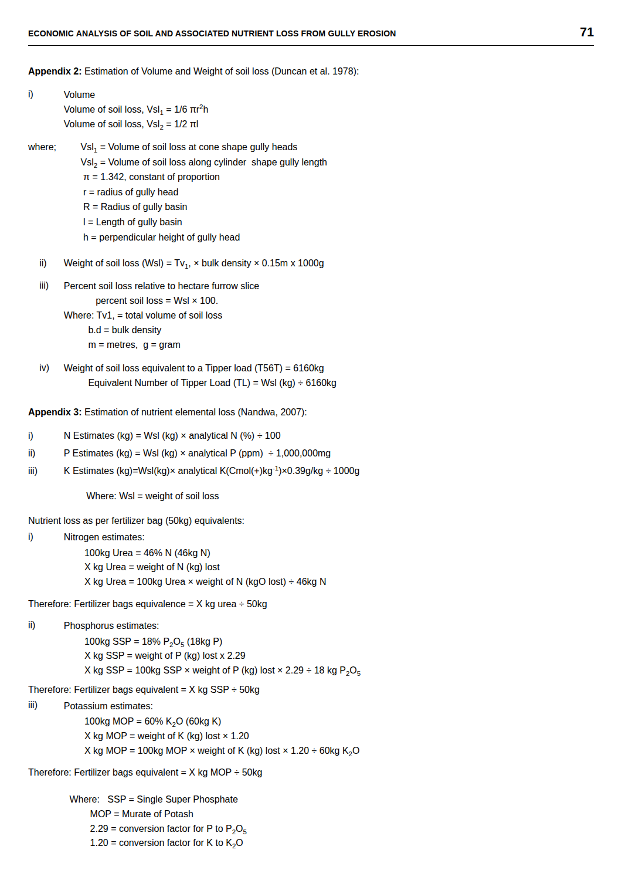Economic analysis of soil and associated nutrient loss from gully erosion 71
Appendix 2: Estimation of Volume and Weight of soil loss (Duncan et al. 1978):
i)
Volume
Volume of soil loss, Vsl1 = 1/6 πr2h
Volume of soil loss, Vsl2 = 1/2 πl
where;
Vsl1 = Volume of soil loss at cone shape gully heads
Vsl2 = Volume of soil loss along cylinder shape gully length
π = 1.342, constant of proportion
r = radius of gully head
R = Radius of gully basin
l = Length of gully basin
h = perpendicular height of gully head
ii)
Weight of soil loss (Wsl) = Tv1, × bulk density × 0.15m x 1000g
iii)
Percent soil loss relative to hectare furrow slice
percent soil loss = Wsl × 100.
Where: Tv1, = total volume of soil loss
b.d = bulk density
m = metres, g = gram
iv)
Weight of soil loss equivalent to a Tipper load (T56T) = 6160kg
Equivalent Number of Tipper Load (TL) = Wsl (kg) ÷ 6160kg
Appendix 3: Estimation of nutrient elemental loss (Nandwa, 2007):
i)
N Estimates (kg) = Wsl (kg) × analytical N (%) ÷ 100
ii)
P Estimates (kg) = Wsl (kg) × analytical P (ppm) ÷ 1,000,000mg
iii)
K Estimates (kg)=Wsl(kg)× analytical K(Cmol(+)kg-1)×0.39g/kg ÷ 1000g
Where: Wsl = weight of soil loss
Nutrient loss as per fertilizer bag (50kg) equivalents:
i)
Nitrogen estimates:
100kg Urea = 46% N (46kg N)
X kg Urea = weight of N (kg) lost
X kg Urea = 100kg Urea × weight of N (kgO lost) ÷ 46kg N
Therefore: Fertilizer bags equivalence = X kg urea ÷ 50kg
ii)
Phosphorus estimates:
100kg SSP = 18% P2O5 (18kg P)
X kg SSP = weight of P (kg) lost x 2.29
X kg SSP = 100kg SSP × weight of P (kg) lost × 2.29 ÷ 18 kg P2O5
Therefore: Fertilizer bags equivalent = X kg SSP ÷ 50kg
iii)
Potassium estimates:
100kg MOP = 60% K2O (60kg K)
X kg MOP = weight of K (kg) lost × 1.20
X kg MOP = 100kg MOP × weight of K (kg) lost × 1.20 ÷ 60kg K2O
Therefore: Fertilizer bags equivalent = X kg MOP ÷ 50kg
Where: SSP = Single Super Phosphate
MOP = Murate of Potash
2.29 = conversion factor for P to P2O5
1.20 = conversion factor for K to K2O